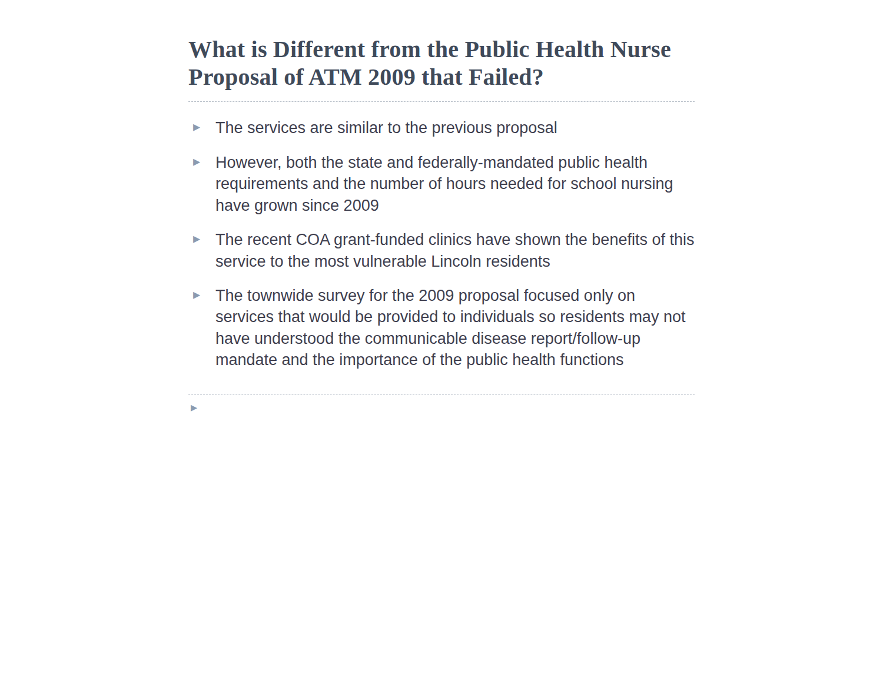What is Different from the Public Health Nurse Proposal of ATM 2009 that Failed?
The services are similar to the previous proposal
However, both the state and federally-mandated public health requirements and the number of hours needed for school nursing have grown since 2009
The recent COA grant-funded clinics have shown the benefits of this service to the most vulnerable Lincoln residents
The townwide survey for the 2009 proposal focused only on services that would be provided to individuals so residents may not have understood the communicable disease report/follow-up mandate and the importance of the public health functions
▸